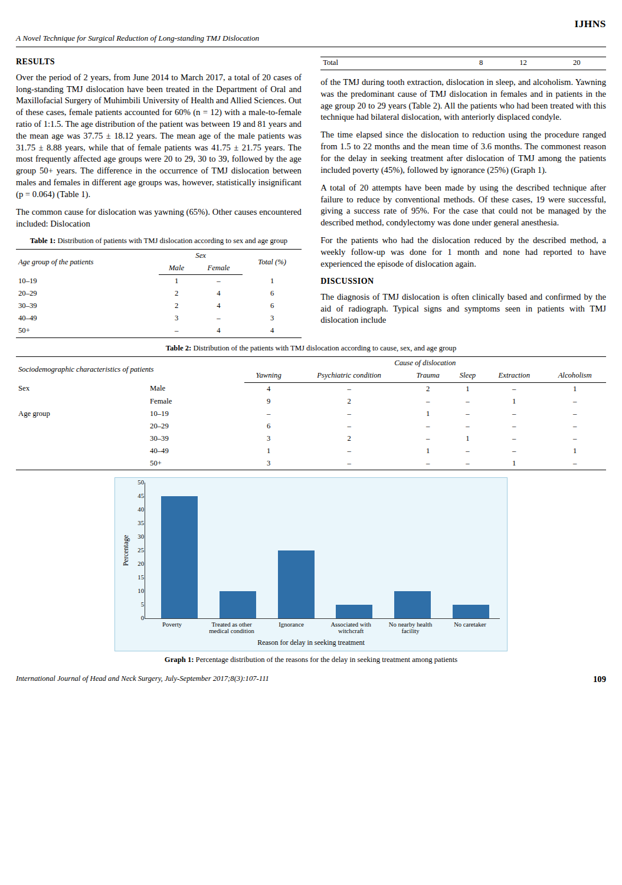IJHNS
A Novel Technique for Surgical Reduction of Long-standing TMJ Dislocation
RESULTS
Over the period of 2 years, from June 2014 to March 2017, a total of 20 cases of long-standing TMJ dislocation have been treated in the Department of Oral and Maxillofacial Surgery of Muhimbili University of Health and Allied Sciences. Out of these cases, female patients accounted for 60% (n = 12) with a male-to-female ratio of 1:1.5. The age distribution of the patient was between 19 and 81 years and the mean age was 37.75 ± 18.12 years. The mean age of the male patients was 31.75 ± 8.88 years, while that of female patients was 41.75 ± 21.75 years. The most frequently affected age groups were 20 to 29, 30 to 39, followed by the age group 50+ years. The difference in the occurrence of TMJ dislocation between males and females in different age groups was, however, statistically insignificant (p = 0.064) (Table 1).
The common cause for dislocation was yawning (65%). Other causes encountered included: Dislocation
Table 1: Distribution of patients with TMJ dislocation according to sex and age group
| Age group of the patients | Sex | Total (%) |
| --- | --- | --- |
| Male | Female |
| 10–19 | 1 | – | 1 |
| 20–29 | 2 | 4 | 6 |
| 30–39 | 2 | 4 | 6 |
| 40–49 | 3 | – | 3 |
| 50+ | – | 4 | 4 |
| Total | 8 | 12 | 20 |
of the TMJ during tooth extraction, dislocation in sleep, and alcoholism. Yawning was the predominant cause of TMJ dislocation in females and in patients in the age group 20 to 29 years (Table 2). All the patients who had been treated with this technique had bilateral dislocation, with anteriorly displaced condyle.
The time elapsed since the dislocation to reduction using the procedure ranged from 1.5 to 22 months and the mean time of 3.6 months. The commonest reason for the delay in seeking treatment after dislocation of TMJ among the patients included poverty (45%), followed by ignorance (25%) (Graph 1).
A total of 20 attempts have been made by using the described technique after failure to reduce by conventional methods. Of these cases, 19 were successful, giving a success rate of 95%. For the case that could not be managed by the described method, condylectomy was done under general anesthesia.
For the patients who had the dislocation reduced by the described method, a weekly follow-up was done for 1 month and none had reported to have experienced the episode of dislocation again.
DISCUSSION
The diagnosis of TMJ dislocation is often clinically based and confirmed by the aid of radiograph. Typical signs and symptoms seen in patients with TMJ dislocation include
Table 2: Distribution of the patients with TMJ dislocation according to cause, sex, and age group
| Sociodemographic characteristics of patients | Cause of dislocation |
| --- | --- |
| Yawning | Psychiatric condition | Trauma | Sleep | Extraction | Alcoholism |
| Sex | Male | 4 | – | 2 | 1 | – | 1 |
| | Female | 9 | 2 | – | – | 1 | – |
| Age group | 10–19 | – | – | 1 | – | – | – |
| | 20–29 | 6 | – | – | – | – | – |
| | 30–39 | 3 | 2 | – | 1 | – | – |
| | 40–49 | 1 | – | 1 | – | – | 1 |
| | 50+ | 3 | – | – | – | 1 | – |
Percentage
50 45 40 35 30 25 20 15 10 5 0
Poverty
Treated as other medical condition
Ignorance
Associated with witchcraft
No nearby health facility
No caretaker
Reason for delay in seeking treatment
Graph 1: Percentage distribution of the reasons for the delay in seeking treatment among patients
International Journal of Head and Neck Surgery, July-September 2017;8(3):107-111
109